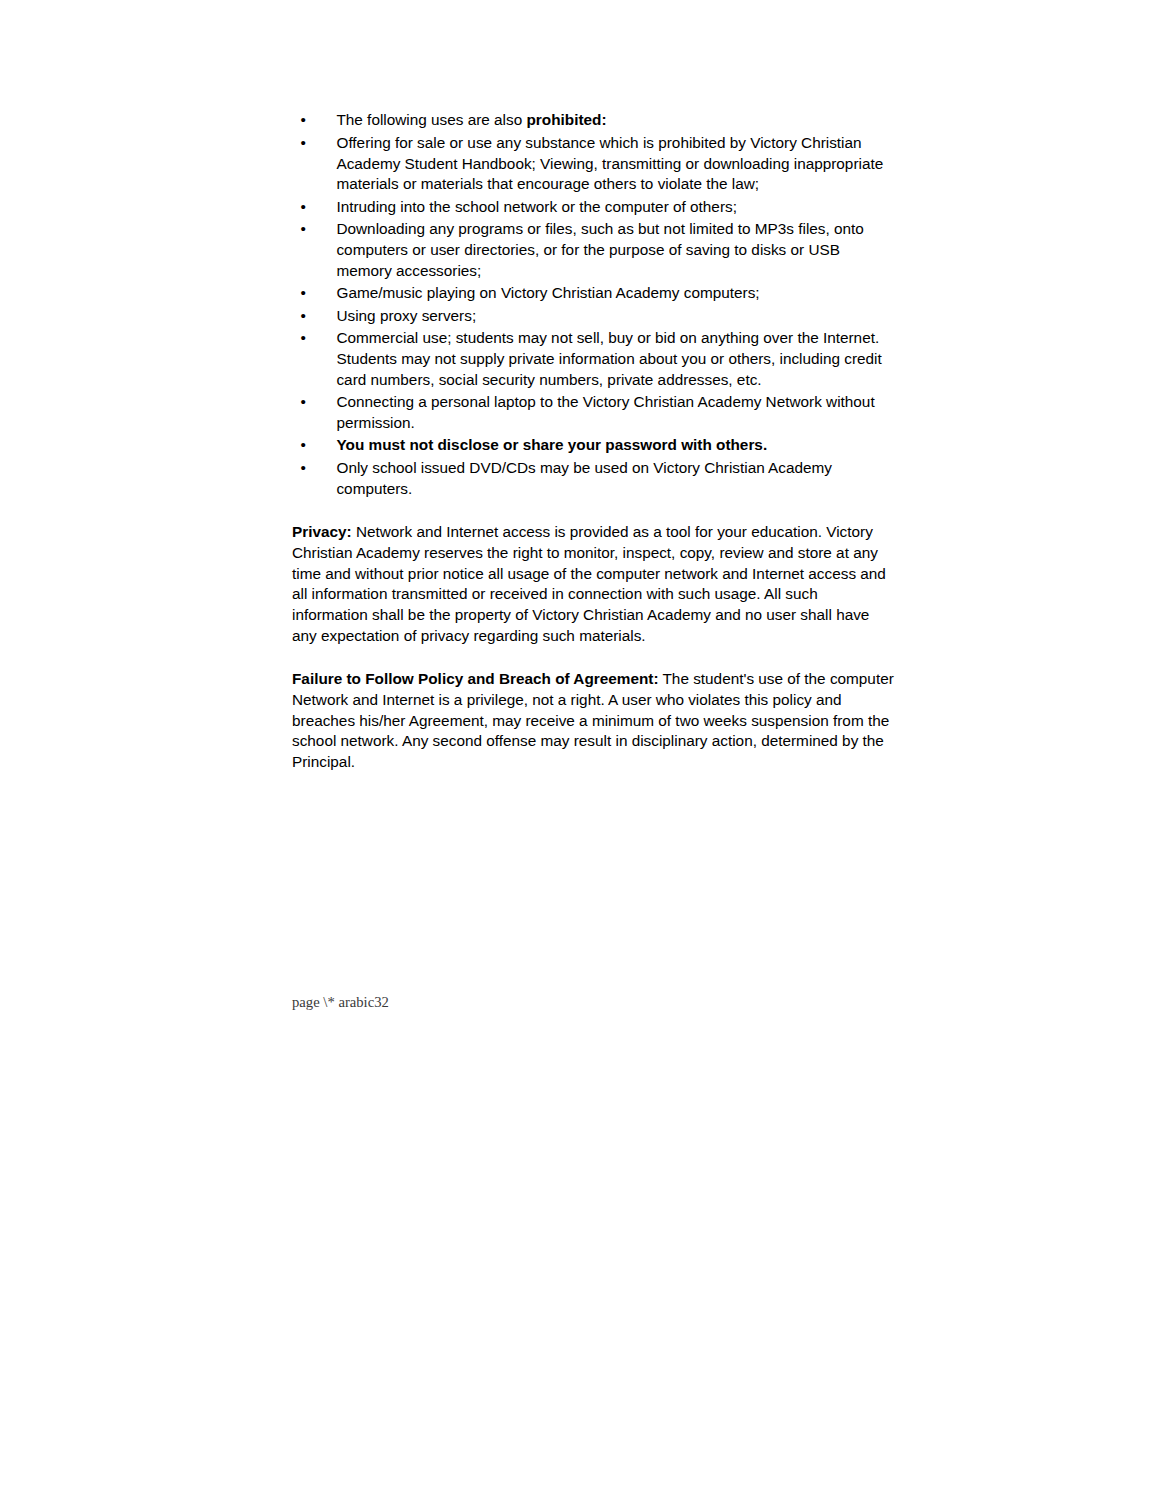The following uses are also prohibited:
Offering for sale or use any substance which is prohibited by Victory Christian Academy Student Handbook; Viewing, transmitting or downloading inappropriate materials or materials that encourage others to violate the law;
Intruding into the school network or the computer of others;
Downloading any programs or files, such as but not limited to MP3s files, onto computers or user directories, or for the purpose of saving to disks or USB memory accessories;
Game/music playing on Victory Christian Academy computers;
Using proxy servers;
Commercial use; students may not sell, buy or bid on anything over the Internet. Students may not supply private information about you or others, including credit card numbers, social security numbers, private addresses, etc.
Connecting a personal laptop to the Victory Christian Academy Network without permission.
You must not disclose or share your password with others.
Only school issued DVD/CDs may be used on Victory Christian Academy computers.
Privacy: Network and Internet access is provided as a tool for your education. Victory Christian Academy reserves the right to monitor, inspect, copy, review and store at any time and without prior notice all usage of the computer network and Internet access and all information transmitted or received in connection with such usage. All such information shall be the property of Victory Christian Academy and no user shall have any expectation of privacy regarding such materials.
Failure to Follow Policy and Breach of Agreement: The student's use of the computer Network and Internet is a privilege, not a right. A user who violates this policy and breaches his/her Agreement, may receive a minimum of two weeks suspension from the school network. Any second offense may result in disciplinary action, determined by the Principal.
page \* arabic32